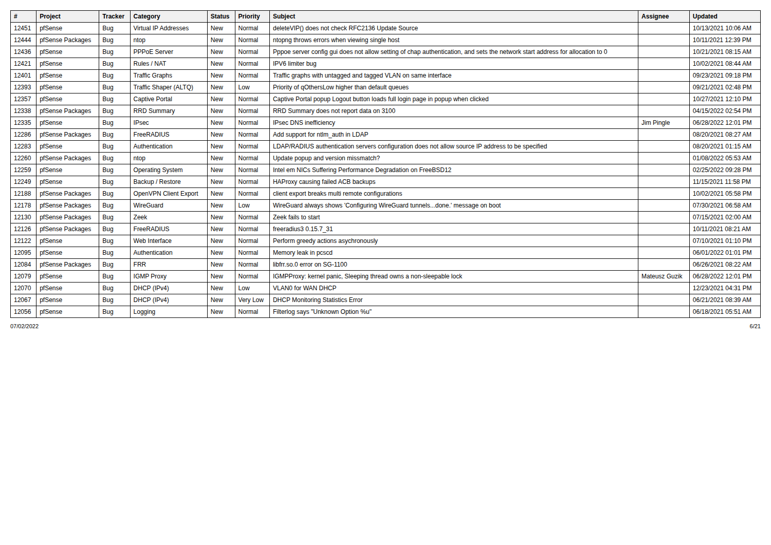| # | Project | Tracker | Category | Status | Priority | Subject | Assignee | Updated |
| --- | --- | --- | --- | --- | --- | --- | --- | --- |
| 12451 | pfSense | Bug | Virtual IP Addresses | New | Normal | deleteVIP() does not check RFC2136 Update Source | | 10/13/2021 10:06 AM |
| 12444 | pfSense Packages | Bug | ntop | New | Normal | ntopng throws errors when viewing single host | | 10/11/2021 12:39 PM |
| 12436 | pfSense | Bug | PPPoE Server | New | Normal | Pppoe server config gui does not allow setting of chap authentication, and sets the network start address for allocation to 0 | | 10/21/2021 08:15 AM |
| 12421 | pfSense | Bug | Rules / NAT | New | Normal | IPV6 limiter bug | | 10/02/2021 08:44 AM |
| 12401 | pfSense | Bug | Traffic Graphs | New | Normal | Traffic graphs with untagged and tagged VLAN on same interface | | 09/23/2021 09:18 PM |
| 12393 | pfSense | Bug | Traffic Shaper (ALTQ) | New | Low | Priority of qOthersLow higher than default queues | | 09/21/2021 02:48 PM |
| 12357 | pfSense | Bug | Captive Portal | New | Normal | Captive Portal popup Logout button loads full login page in popup when clicked | | 10/27/2021 12:10 PM |
| 12338 | pfSense Packages | Bug | RRD Summary | New | Normal | RRD Summary does not report data on 3100 | | 04/15/2022 02:54 PM |
| 12335 | pfSense | Bug | IPsec | New | Normal | IPsec DNS inefficiency | Jim Pingle | 06/28/2022 12:01 PM |
| 12286 | pfSense Packages | Bug | FreeRADIUS | New | Normal | Add support for ntlm_auth in LDAP | | 08/20/2021 08:27 AM |
| 12283 | pfSense | Bug | Authentication | New | Normal | LDAP/RADIUS authentication servers configuration does not allow source IP address to be specified | | 08/20/2021 01:15 AM |
| 12260 | pfSense Packages | Bug | ntop | New | Normal | Update popup and version missmatch? | | 01/08/2022 05:53 AM |
| 12259 | pfSense | Bug | Operating System | New | Normal | Intel em NICs Suffering Performance Degradation on FreeBSD12 | | 02/25/2022 09:28 PM |
| 12249 | pfSense | Bug | Backup / Restore | New | Normal | HAProxy causing failed ACB backups | | 11/15/2021 11:58 PM |
| 12188 | pfSense Packages | Bug | OpenVPN Client Export | New | Normal | client export breaks multi remote configurations | | 10/02/2021 05:58 PM |
| 12178 | pfSense Packages | Bug | WireGuard | New | Low | WireGuard always shows 'Configuring WireGuard tunnels...done.' message on boot | | 07/30/2021 06:58 AM |
| 12130 | pfSense Packages | Bug | Zeek | New | Normal | Zeek fails to start | | 07/15/2021 02:00 AM |
| 12126 | pfSense Packages | Bug | FreeRADIUS | New | Normal | freeradius3 0.15.7_31 | | 10/11/2021 08:21 AM |
| 12122 | pfSense | Bug | Web Interface | New | Normal | Perform greedy actions asychronously | | 07/10/2021 01:10 PM |
| 12095 | pfSense | Bug | Authentication | New | Normal | Memory leak in pcscd | | 06/01/2022 01:01 PM |
| 12084 | pfSense Packages | Bug | FRR | New | Normal | libfrr.so.0 error on SG-1100 | | 06/26/2021 08:22 AM |
| 12079 | pfSense | Bug | IGMP Proxy | New | Normal | IGMPProxy: kernel panic, Sleeping thread owns a non-sleepable lock | Mateusz Guzik | 06/28/2022 12:01 PM |
| 12070 | pfSense | Bug | DHCP (IPv4) | New | Low | VLAN0 for WAN DHCP | | 12/23/2021 04:31 PM |
| 12067 | pfSense | Bug | DHCP (IPv4) | New | Very Low | DHCP Monitoring Statistics Error | | 06/21/2021 08:39 AM |
| 12056 | pfSense | Bug | Logging | New | Normal | Filterlog says "Unknown Option %u" | | 06/18/2021 05:51 AM |
07/02/2022 6/21